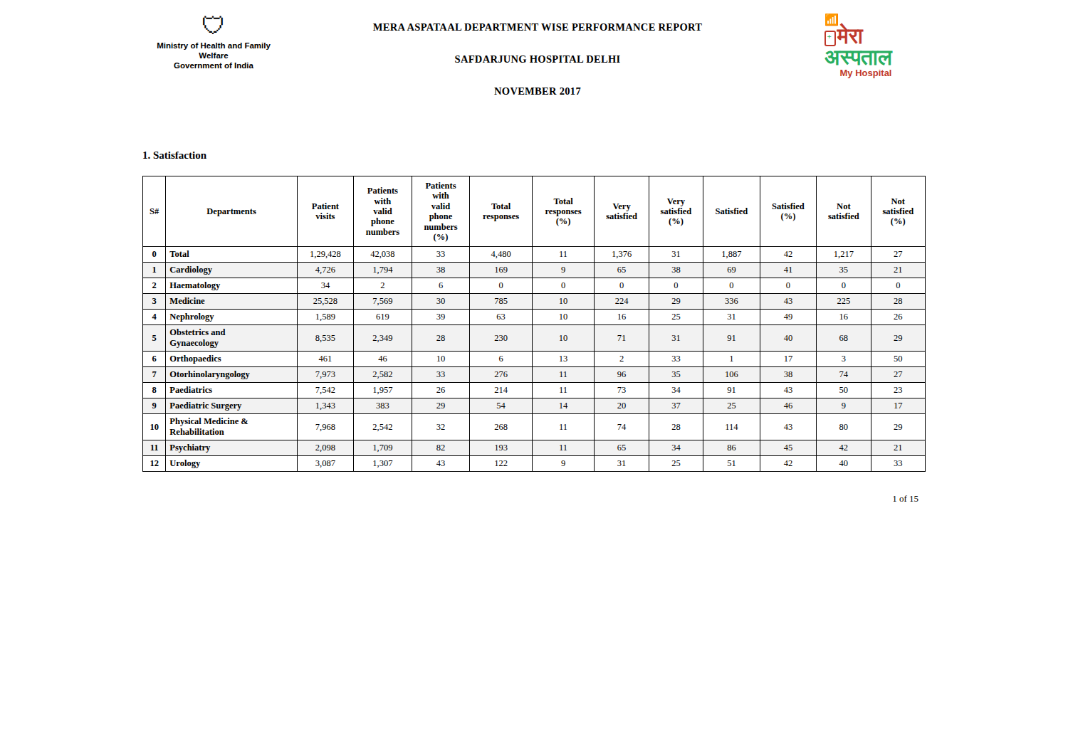🛡
Ministry of Health and Family Welfare
Government of India
MERA ASPATAAL DEPARTMENT WISE PERFORMANCE REPORT
SAFDARJUNG HOSPITAL DELHI
NOVEMBER 2017
📶
मेरा
अस्पताल
My Hospital
1. Satisfaction
| S# | Departments | Patient visits | Patients with valid phone numbers | Patients with valid phone numbers (%) | Total responses | Total responses (%) | Very satisfied | Very satisfied (%) | Satisfied | Satisfied (%) | Not satisfied | Not satisfied (%) |
| --- | --- | --- | --- | --- | --- | --- | --- | --- | --- | --- | --- | --- |
| 0 | Total | 1,29,428 | 42,038 | 33 | 4,480 | 11 | 1,376 | 31 | 1,887 | 42 | 1,217 | 27 |
| 1 | Cardiology | 4,726 | 1,794 | 38 | 169 | 9 | 65 | 38 | 69 | 41 | 35 | 21 |
| 2 | Haematology | 34 | 2 | 6 | 0 | 0 | 0 | 0 | 0 | 0 | 0 | 0 |
| 3 | Medicine | 25,528 | 7,569 | 30 | 785 | 10 | 224 | 29 | 336 | 43 | 225 | 28 |
| 4 | Nephrology | 1,589 | 619 | 39 | 63 | 10 | 16 | 25 | 31 | 49 | 16 | 26 |
| 5 | Obstetrics and Gynaecology | 8,535 | 2,349 | 28 | 230 | 10 | 71 | 31 | 91 | 40 | 68 | 29 |
| 6 | Orthopaedics | 461 | 46 | 10 | 6 | 13 | 2 | 33 | 1 | 17 | 3 | 50 |
| 7 | Otorhinolaryngology | 7,973 | 2,582 | 33 | 276 | 11 | 96 | 35 | 106 | 38 | 74 | 27 |
| 8 | Paediatrics | 7,542 | 1,957 | 26 | 214 | 11 | 73 | 34 | 91 | 43 | 50 | 23 |
| 9 | Paediatric Surgery | 1,343 | 383 | 29 | 54 | 14 | 20 | 37 | 25 | 46 | 9 | 17 |
| 10 | Physical Medicine & Rehabilitation | 7,968 | 2,542 | 32 | 268 | 11 | 74 | 28 | 114 | 43 | 80 | 29 |
| 11 | Psychiatry | 2,098 | 1,709 | 82 | 193 | 11 | 65 | 34 | 86 | 45 | 42 | 21 |
| 12 | Urology | 3,087 | 1,307 | 43 | 122 | 9 | 31 | 25 | 51 | 42 | 40 | 33 |
1 of 15